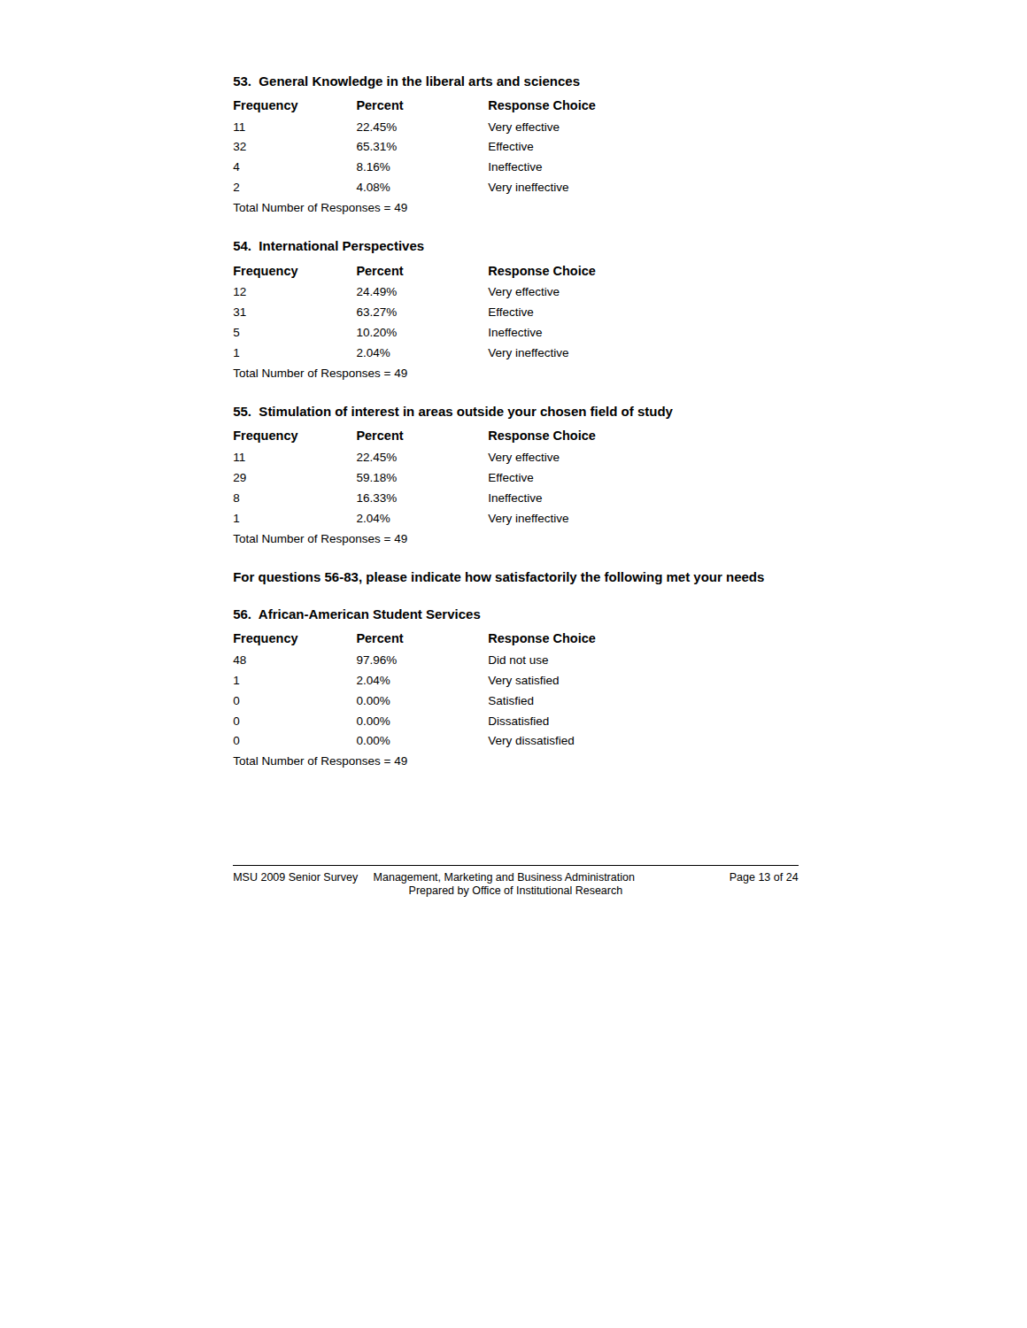53. General Knowledge in the liberal arts and sciences
| Frequency | Percent | Response Choice |
| --- | --- | --- |
| 11 | 22.45% | Very effective |
| 32 | 65.31% | Effective |
| 4 | 8.16% | Ineffective |
| 2 | 4.08% | Very ineffective |
Total Number of Responses = 49
54. International Perspectives
| Frequency | Percent | Response Choice |
| --- | --- | --- |
| 12 | 24.49% | Very effective |
| 31 | 63.27% | Effective |
| 5 | 10.20% | Ineffective |
| 1 | 2.04% | Very ineffective |
Total Number of Responses = 49
55. Stimulation of interest in areas outside your chosen field of study
| Frequency | Percent | Response Choice |
| --- | --- | --- |
| 11 | 22.45% | Very effective |
| 29 | 59.18% | Effective |
| 8 | 16.33% | Ineffective |
| 1 | 2.04% | Very ineffective |
Total Number of Responses = 49
For questions 56-83, please indicate how satisfactorily the following met your needs
56. African-American Student Services
| Frequency | Percent | Response Choice |
| --- | --- | --- |
| 48 | 97.96% | Did not use |
| 1 | 2.04% | Very satisfied |
| 0 | 0.00% | Satisfied |
| 0 | 0.00% | Dissatisfied |
| 0 | 0.00% | Very dissatisfied |
Total Number of Responses = 49
MSU 2009 Senior Survey Management, Marketing and Business Administration
Page 13 of 24
Prepared by Office of Institutional Research